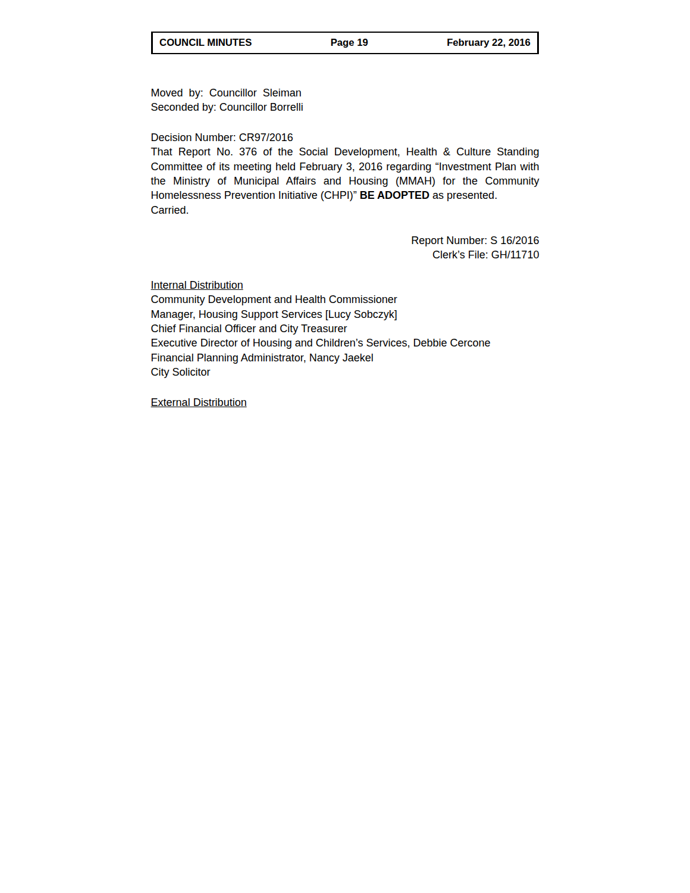COUNCIL MINUTES
Page 19
February 22, 2016
Moved by: Councillor Sleiman
Seconded by: Councillor Borrelli
Decision Number: CR97/2016
That Report No. 376 of the Social Development, Health & Culture Standing Committee of its meeting held February 3, 2016 regarding “Investment Plan with the Ministry of Municipal Affairs and Housing (MMAH) for the Community Homelessness Prevention Initiative (CHPI)” BE ADOPTED as presented.
Carried.
Report Number: S 16/2016
Clerk’s File: GH/11710
Internal Distribution
Community Development and Health Commissioner
Manager, Housing Support Services [Lucy Sobczyk]
Chief Financial Officer and City Treasurer
Executive Director of Housing and Children’s Services, Debbie Cercone
Financial Planning Administrator, Nancy Jaekel
City Solicitor
External Distribution